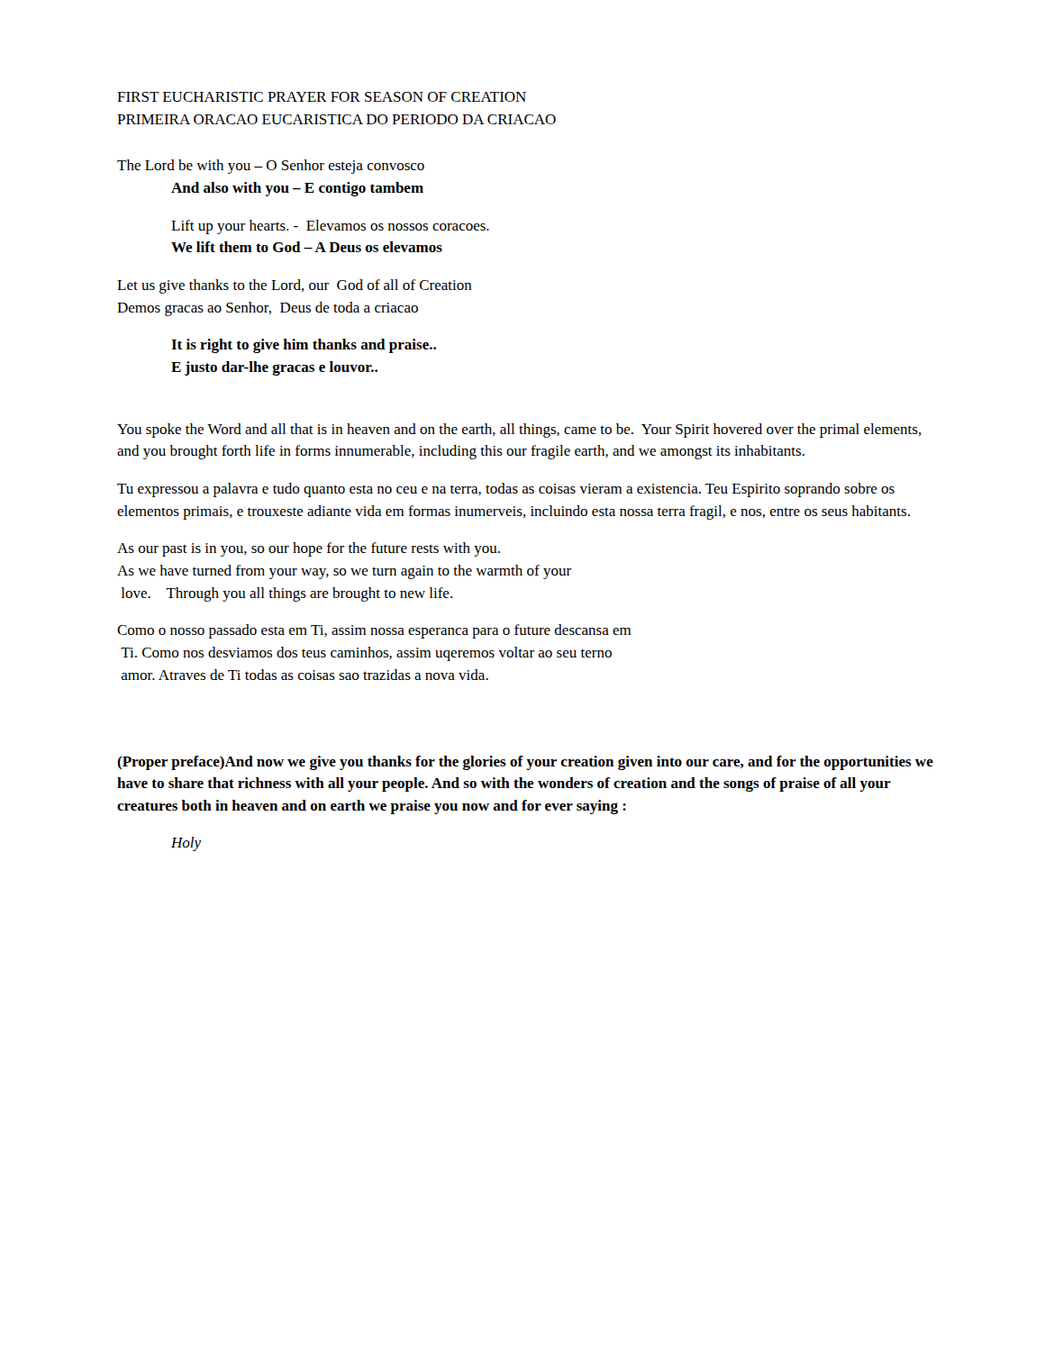FIRST EUCHARISTIC PRAYER FOR SEASON OF CREATION
PRIMEIRA ORACAO EUCARISTICA DO PERIODO DA CRIACAO
The Lord be with you – O Senhor esteja convosco
And also with you – E contigo tambem
Lift up your hearts. - Elevamos os nossos coracoes.
We lift them to God – A Deus os elevamos
Let us give thanks to the Lord, our God of all of Creation
Demos gracas ao Senhor, Deus de toda a criacao
It is right to give him thanks and praise..
E justo dar-lhe gracas e louvor..
You spoke the Word and all that is in heaven and on the earth, all things, came to be. Your Spirit hovered over the primal elements, and you brought forth life in forms innumerable, including this our fragile earth, and we amongst its inhabitants.
Tu expressou a palavra e tudo quanto esta no ceu e na terra, todas as coisas vieram a existencia. Teu Espirito soprando sobre os elementos primais, e trouxeste adiante vida em formas inumerveis, incluindo esta nossa terra fragil, e nos, entre os seus habitants.
As our past is in you, so our hope for the future rests with you.
As we have turned from your way, so we turn again to the warmth of your
love. Through you all things are brought to new life.
Como o nosso passado esta em Ti, assim nossa esperanca para o future descansa em
Ti. Como nos desviamos dos teus caminhos, assim uqeremos voltar ao seu terno
amor. Atraves de Ti todas as coisas sao trazidas a nova vida.
(Proper preface)And now we give you thanks for the glories of your creation given into our care, and for the opportunities we have to share that richness with all your people. And so with the wonders of creation and the songs of praise of all your creatures both in heaven and on earth we praise you now and for ever saying :
Holy